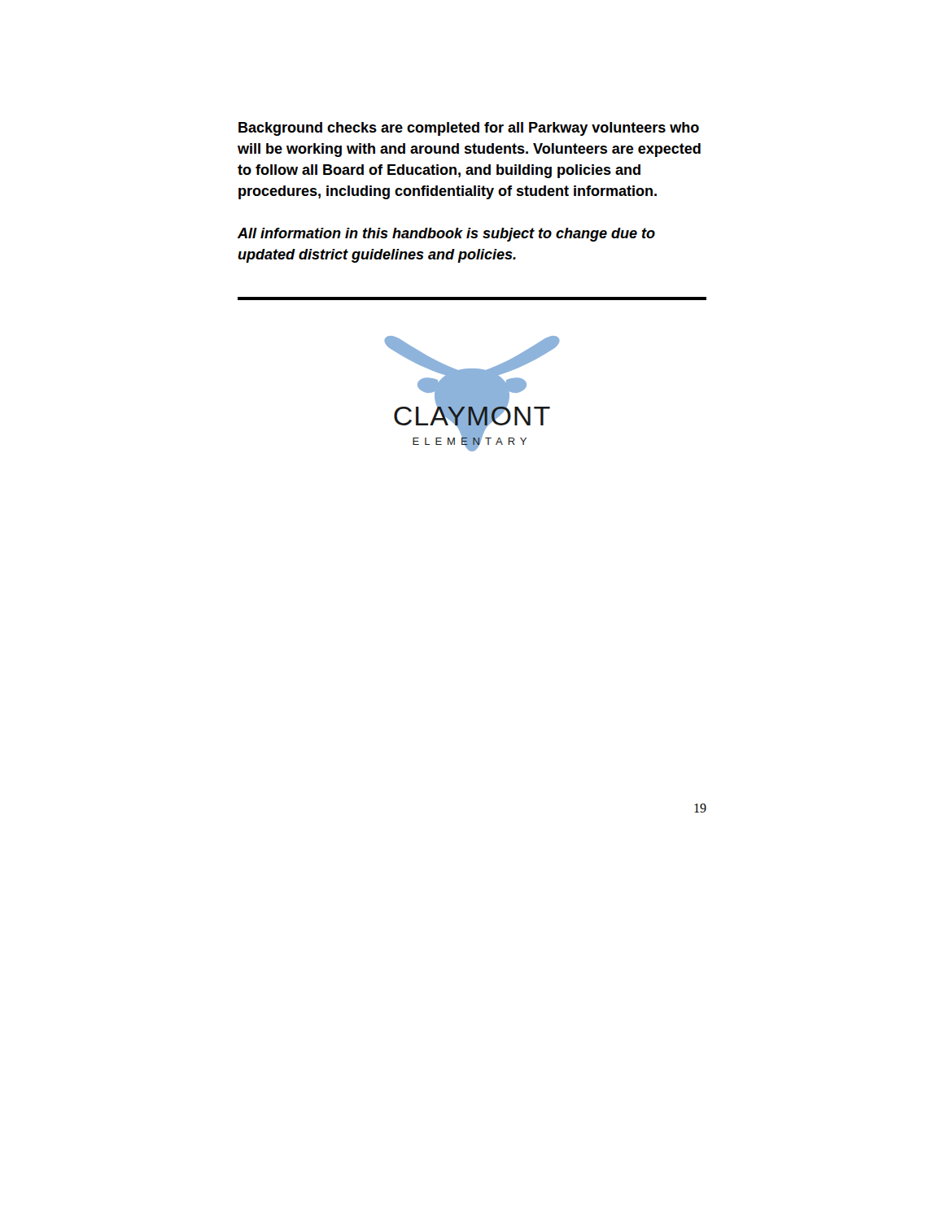Background checks are completed for all Parkway volunteers who will be working with and around students. Volunteers are expected to follow all Board of Education, and building policies and procedures, including confidentiality of student information.
All information in this handbook is subject to change due to updated district guidelines and policies.
CLAYMONT ELEMENTARY
19